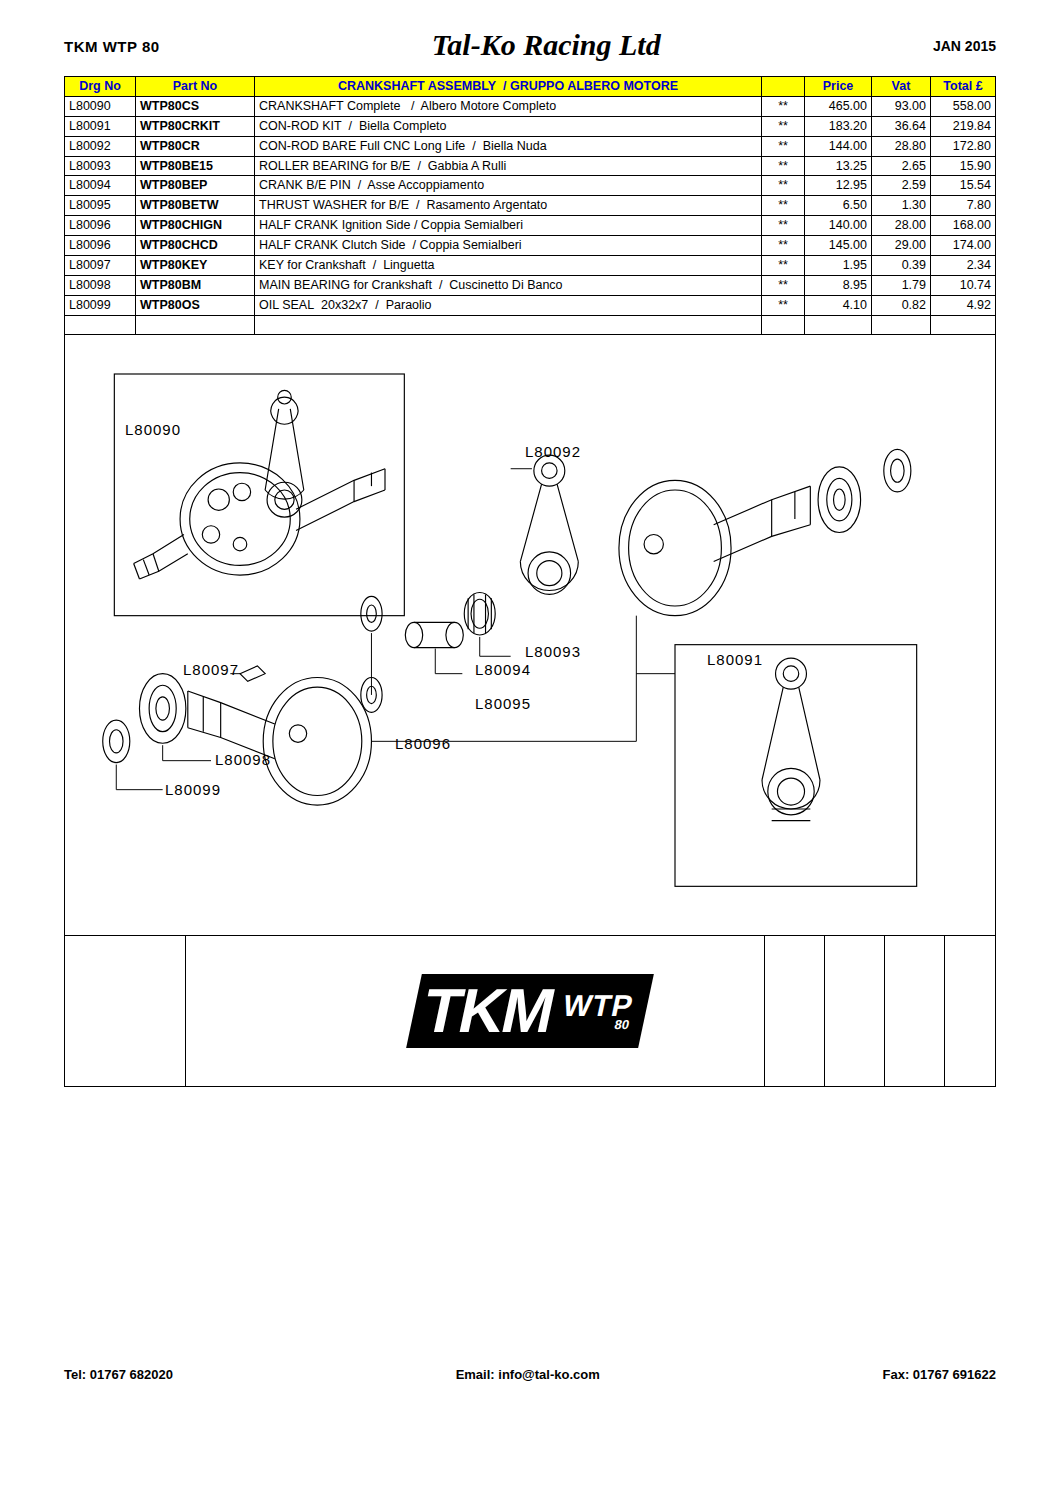TKM WTP 80
Tal-Ko Racing Ltd
JAN 2015
| Drg No | Part No | CRANKSHAFT ASSEMBLY / GRUPPO ALBERO MOTORE | | Price | Vat | Total £ |
| --- | --- | --- | --- | --- | --- | --- |
| L80090 | WTP80CS | CRANKSHAFT Complete / Albero Motore Completo | ** | 465.00 | 93.00 | 558.00 |
| L80091 | WTP80CRKIT | CON-ROD KIT / Biella Completo | ** | 183.20 | 36.64 | 219.84 |
| L80092 | WTP80CR | CON-ROD BARE Full CNC Long Life / Biella Nuda | ** | 144.00 | 28.80 | 172.80 |
| L80093 | WTP80BE15 | ROLLER BEARING for B/E / Gabbia A Rulli | ** | 13.25 | 2.65 | 15.90 |
| L80094 | WTP80BEP | CRANK B/E PIN / Asse Accoppiamento | ** | 12.95 | 2.59 | 15.54 |
| L80095 | WTP80BETW | THRUST WASHER for B/E / Rasamento Argentato | ** | 6.50 | 1.30 | 7.80 |
| L80096 | WTP80CHIGN | HALF CRANK Ignition Side / Coppia Semialberi | ** | 140.00 | 28.00 | 168.00 |
| L80096 | WTP80CHCD | HALF CRANK Clutch Side / Coppia Semialberi | ** | 145.00 | 29.00 | 174.00 |
| L80097 | WTP80KEY | KEY for Crankshaft / Linguetta | ** | 1.95 | 0.39 | 2.34 |
| L80098 | WTP80BM | MAIN BEARING for Crankshaft / Cuscinetto Di Banco | ** | 8.95 | 1.79 | 10.74 |
| L80099 | WTP80OS | OIL SEAL 20x32x7 / Paraolio | ** | 4.10 | 0.82 | 4.92 |
L80090
L80092
L80093
L80094
L80095
L80096
L80097
L80098
L80099
L80091
TKM WTP 80
Tel: 01767 682020
Email: info@tal-ko.com
Fax: 01767 691622